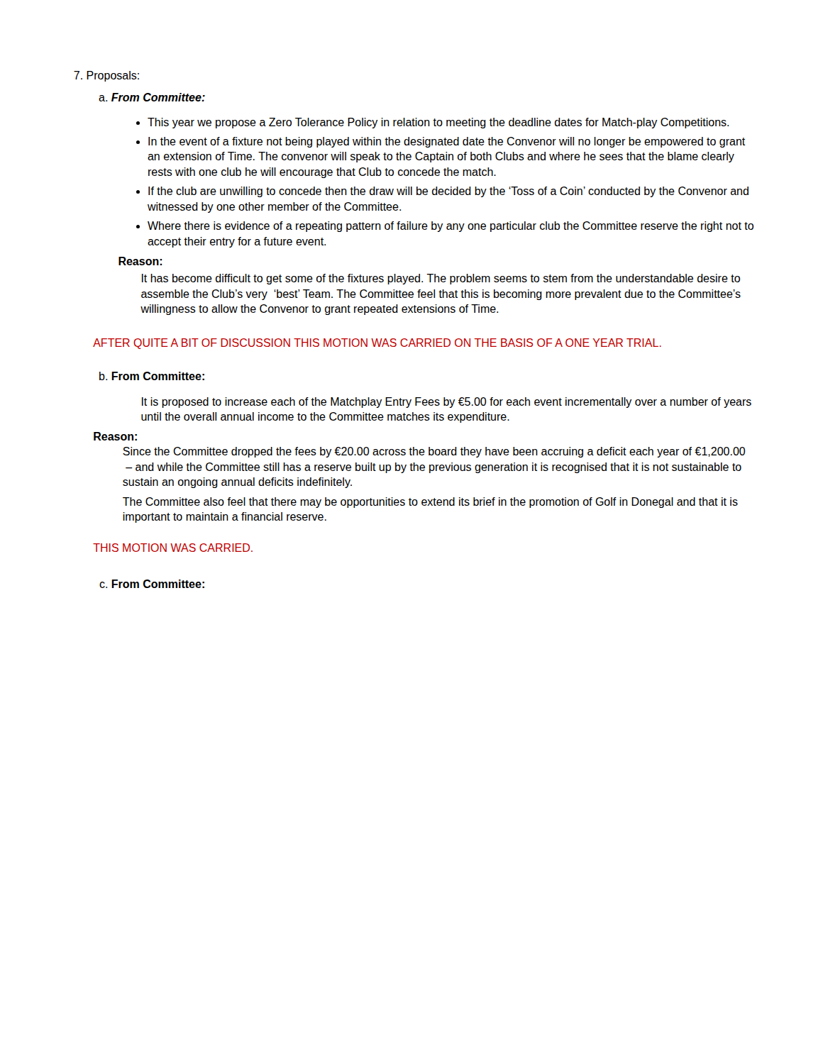Proposals:
From Committee:
This year we propose a Zero Tolerance Policy in relation to meeting the deadline dates for Match-play Competitions.
In the event of a fixture not being played within the designated date the Convenor will no longer be empowered to grant an extension of Time. The convenor will speak to the Captain of both Clubs and where he sees that the blame clearly rests with one club he will encourage that Club to concede the match.
If the club are unwilling to concede then the draw will be decided by the ‘Toss of a Coin’ conducted by the Convenor and witnessed by one other member of the Committee.
Where there is evidence of a repeating pattern of failure by any one particular club the Committee reserve the right not to accept their entry for a future event.
Reason:
It has become difficult to get some of the fixtures played. The problem seems to stem from the understandable desire to assemble the Club’s very ‘best’ Team. The Committee feel that this is becoming more prevalent due to the Committee’s willingness to allow the Convenor to grant repeated extensions of Time.
AFTER QUITE A BIT OF DISCUSSION THIS MOTION WAS CARRIED ON THE BASIS OF A ONE YEAR TRIAL.
From Committee:
It is proposed to increase each of the Matchplay Entry Fees by €5.00 for each event incrementally over a number of years until the overall annual income to the Committee matches its expenditure.
Reason:
Since the Committee dropped the fees by €20.00 across the board they have been accruing a deficit each year of €1,200.00 – and while the Committee still has a reserve built up by the previous generation it is recognised that it is not sustainable to sustain an ongoing annual deficits indefinitely.
The Committee also feel that there may be opportunities to extend its brief in the promotion of Golf in Donegal and that it is important to maintain a financial reserve.
THIS MOTION WAS CARRIED.
From Committee: